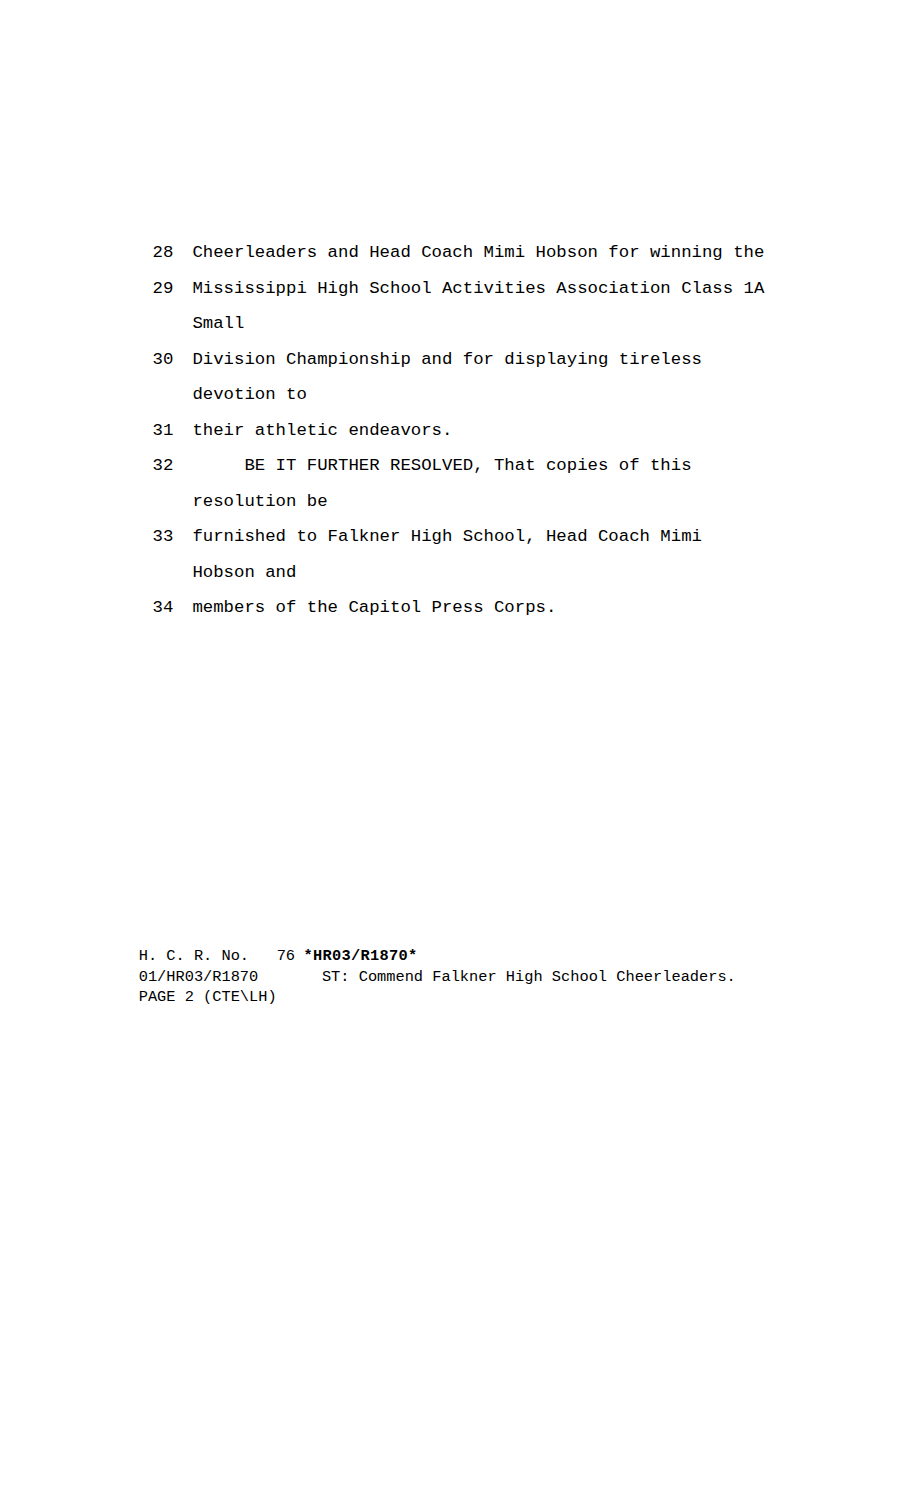Cheerleaders and Head Coach Mimi Hobson for winning the
Mississippi High School Activities Association Class 1A Small
Division Championship and for displaying tireless devotion to
their athletic endeavors.
BE IT FURTHER RESOLVED, That copies of this resolution be
furnished to Falkner High School, Head Coach Mimi Hobson and
members of the Capitol Press Corps.
H. C. R. No. 76 *HR03/R1870*
01/HR03/R1870 ST: Commend Falkner High School Cheerleaders.
PAGE 2 (CTE\LH)